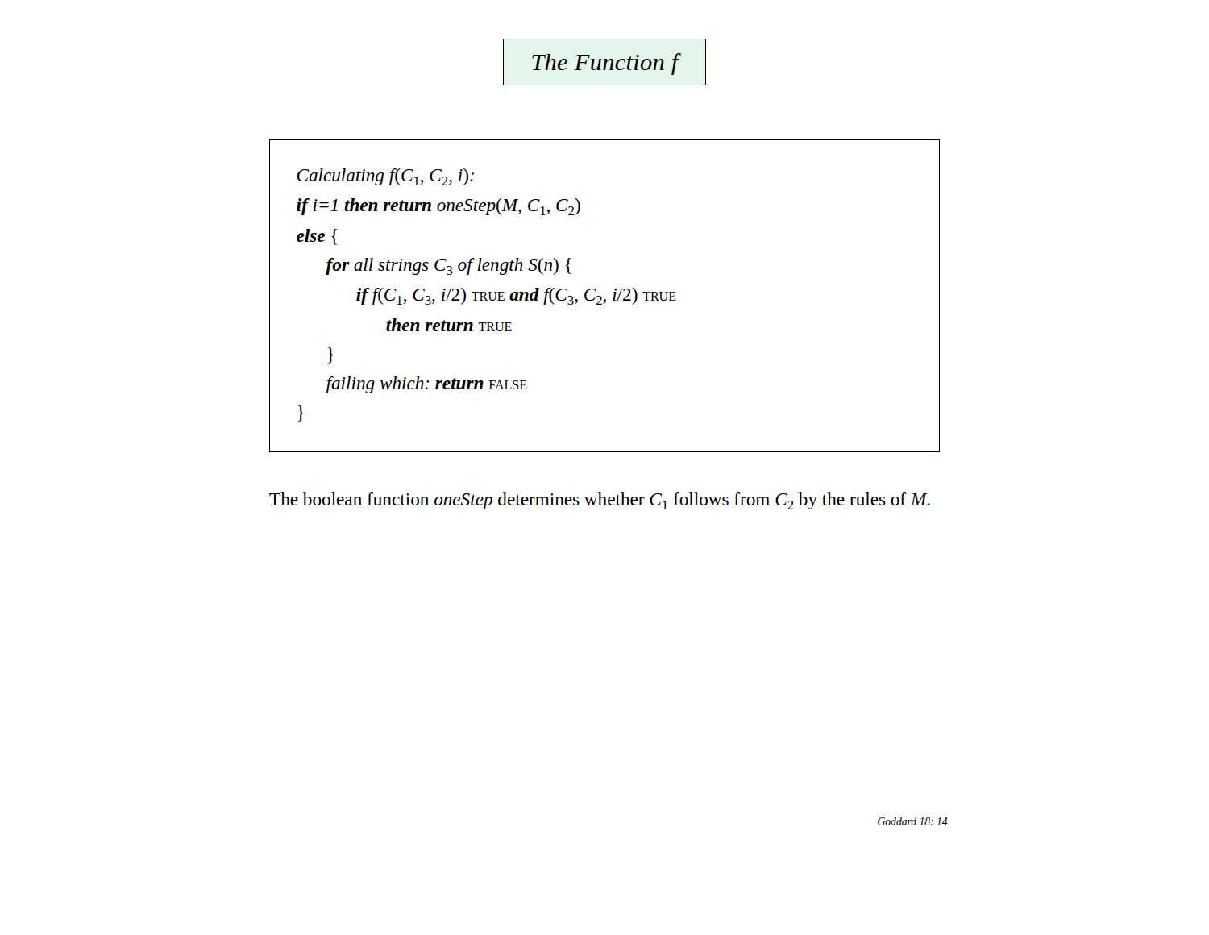The Function f
Calculating f(C1, C2, i):
if i=1 then return oneStep(M, C1, C2)
else {
for all strings C3 of length S(n) {
if f(C1, C3, i/2) true and f(C3, C2, i/2) true
then return true
}
failing which: return false
}
The boolean function oneStep determines whether C1 follows from C2 by the rules of M.
Goddard 18: 14